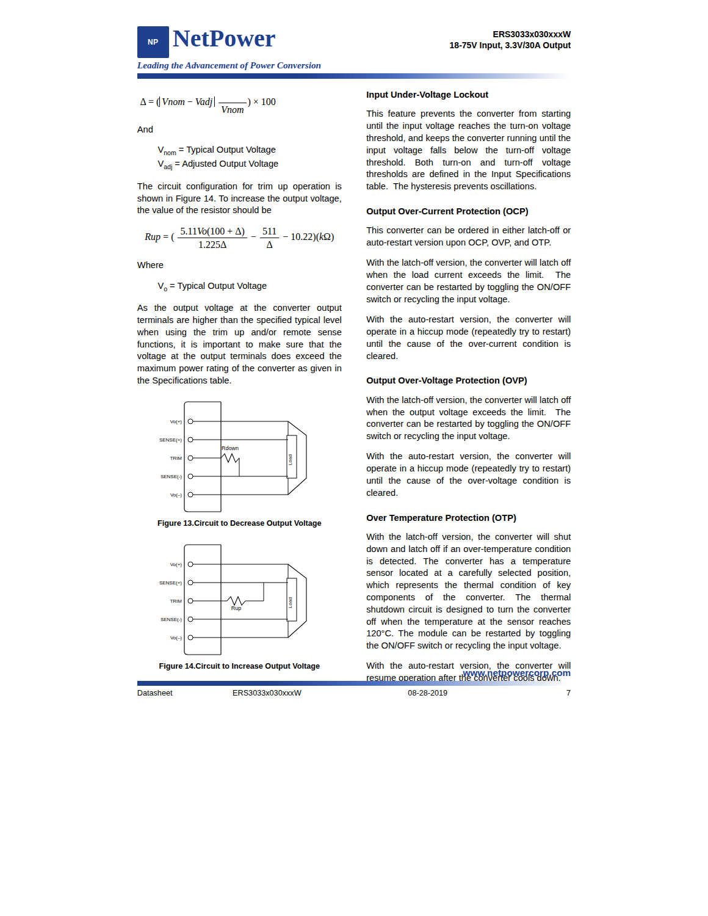NP
Net Power
ERS3033x030xxxW
18-75V Input, 3.3V/30A Output
Leading the Advancement of Power Conversion
Δ = (Vnom − Vadj Vnom) × 100
And
Vnom = Typical Output Voltage
Vadj = Adjusted Output Voltage
The circuit configuration for trim up operation is shown in Figure 14. To increase the output voltage, the value of the resistor should be
Rup = ( 5.11Vo(100 + Δ) 1.225Δ − 511 Δ − 10.22)(k Ω)
Where
Vo = Typical Output Voltage
As the output voltage at the converter output terminals are higher than the specified typical level when using the trim up and/or remote sense functions, it is important to make sure that the voltage at the output terminals does exceed the maximum power rating of the converter as given in the Specifications table.
Vo(+) SENSE(+) TRIM SENSE(-) Vo(–) Rdown Load
Figure 13. Circuit to Decrease Output Voltage
Vo(+) SENSE(+) TRIM SENSE(-) Vo(–) Rup Load
Figure 14. Circuit to Increase Output Voltage
Input Under-Voltage Lockout
This feature prevents the converter from starting until the input voltage reaches the turn-on voltage threshold, and keeps the converter running until the input voltage falls below the turn-off voltage threshold. Both turn-on and turn-off voltage thresholds are defined in the Input Specifications table. The hysteresis prevents oscillations.
Output Over-Current Protection (OCP)
This converter can be ordered in either latch-off or auto-restart version upon OCP, OVP, and OTP.
With the latch-off version, the converter will latch off when the load current exceeds the limit. The converter can be restarted by toggling the ON/OFF switch or recycling the input voltage.
With the auto-restart version, the converter will operate in a hiccup mode (repeatedly try to restart) until the cause of the over-current condition is cleared.
Output Over-Voltage Protection (OVP)
With the latch-off version, the converter will latch off when the output voltage exceeds the limit. The converter can be restarted by toggling the ON/OFF switch or recycling the input voltage.
With the auto-restart version, the converter will operate in a hiccup mode (repeatedly try to restart) until the cause of the over-voltage condition is cleared.
Over Temperature Protection (OTP)
With the latch-off version, the converter will shut down and latch off if an over-temperature condition is detected. The converter has a temperature sensor located at a carefully selected position, which represents the thermal condition of key components of the converter. The thermal shutdown circuit is designed to turn the converter off when the temperature at the sensor reaches 120°C. The module can be restarted by toggling the ON/OFF switch or recycling the input voltage.
With the auto-restart version, the converter will resume operation after the converter cools down.
www.netpowercorp.com
Datasheet
ERS3033x030xxxW
08-28-2019
7